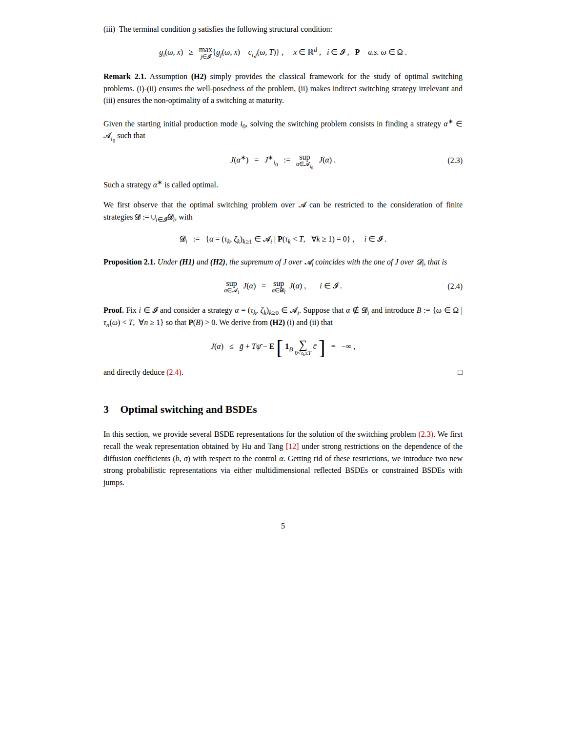(iii) The terminal condition g satisfies the following structural condition:
gi(ω, x) ≥ max j∈𝓘{gj(ω, x) − ci,j(ω, T)} , x ∈ ℝd , i ∈ 𝓘 , P − a.s. ω ∈ Ω .
Remark 2.1. Assumption (H2) simply provides the classical framework for the study of optimal switching problems. (i)-(ii) ensures the well-posedness of the problem, (ii) makes indirect switching strategy irrelevant and (iii) ensures the non-optimality of a switching at maturity.
Given the starting initial production mode i0, solving the switching problem consists in finding a strategy α∗ ∈ 𝓐i0 such that
J(α∗) = J∗i0 := sup α∈𝓐i0 J(α) . (2.3)
Such a strategy α∗ is called optimal.
We first observe that the optimal switching problem over 𝓐 can be restricted to the consideration of finite strategies 𝓓 := ∪i∈𝓘𝓓i, with
𝓓i := {α = (τk, ζk)k≥1 ∈ 𝓐i | P(τk < T, ∀k ≥ 1) = 0} , i ∈ 𝓘 .
Proposition 2.1. Under (H1) and (H2), the supremum of J over 𝓐i coincides with the one of J over 𝓓i, that is
sup α∈𝓐i J(α) = sup α∈𝓓i J(α) , i ∈ 𝓘 . (2.4)
Proof. Fix i ∈ 𝓘 and consider a strategy α = (τk, ζk)k≥0 ∈ 𝓐i. Suppose that α ∉ 𝓓i and introduce B := {ω ∈ Ω | τn(ω) < T, ∀n ≥ 1} so that P(B) > 0. We derive from (H2) (i) and (ii) that
J(α) ≤ ḡ + Tψ̄ − E [ 1B ∑0<τk≤T c̄ ] = −∞ ,
and directly deduce (2.4). □
3 Optimal switching and BSDEs
In this section, we provide several BSDE representations for the solution of the switching problem (2.3). We first recall the weak representation obtained by Hu and Tang [12] under strong restrictions on the dependence of the diffusion coefficients (b, σ) with respect to the control α. Getting rid of these restrictions, we introduce two new strong probabilistic representations via either multidimensional reflected BSDEs or constrained BSDEs with jumps.
5